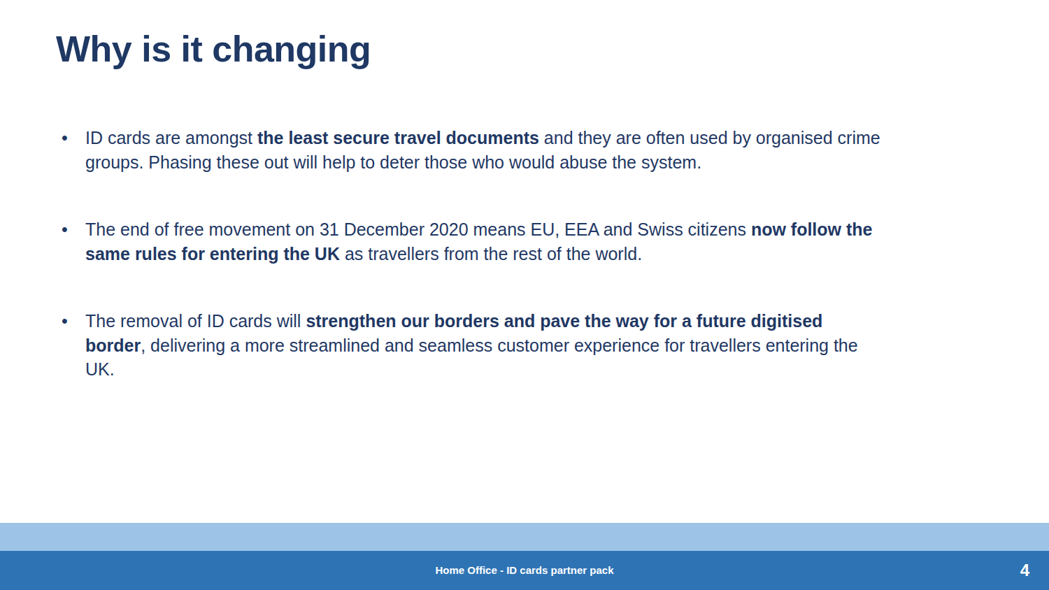Why is it changing
ID cards are amongst the least secure travel documents and they are often used by organised crime groups. Phasing these out will help to deter those who would abuse the system.
The end of free movement on 31 December 2020 means EU, EEA and Swiss citizens now follow the same rules for entering the UK as travellers from the rest of the world.
The removal of ID cards will strengthen our borders and pave the way for a future digitised border, delivering a more streamlined and seamless customer experience for travellers entering the UK.
Home Office - ID cards partner pack
4